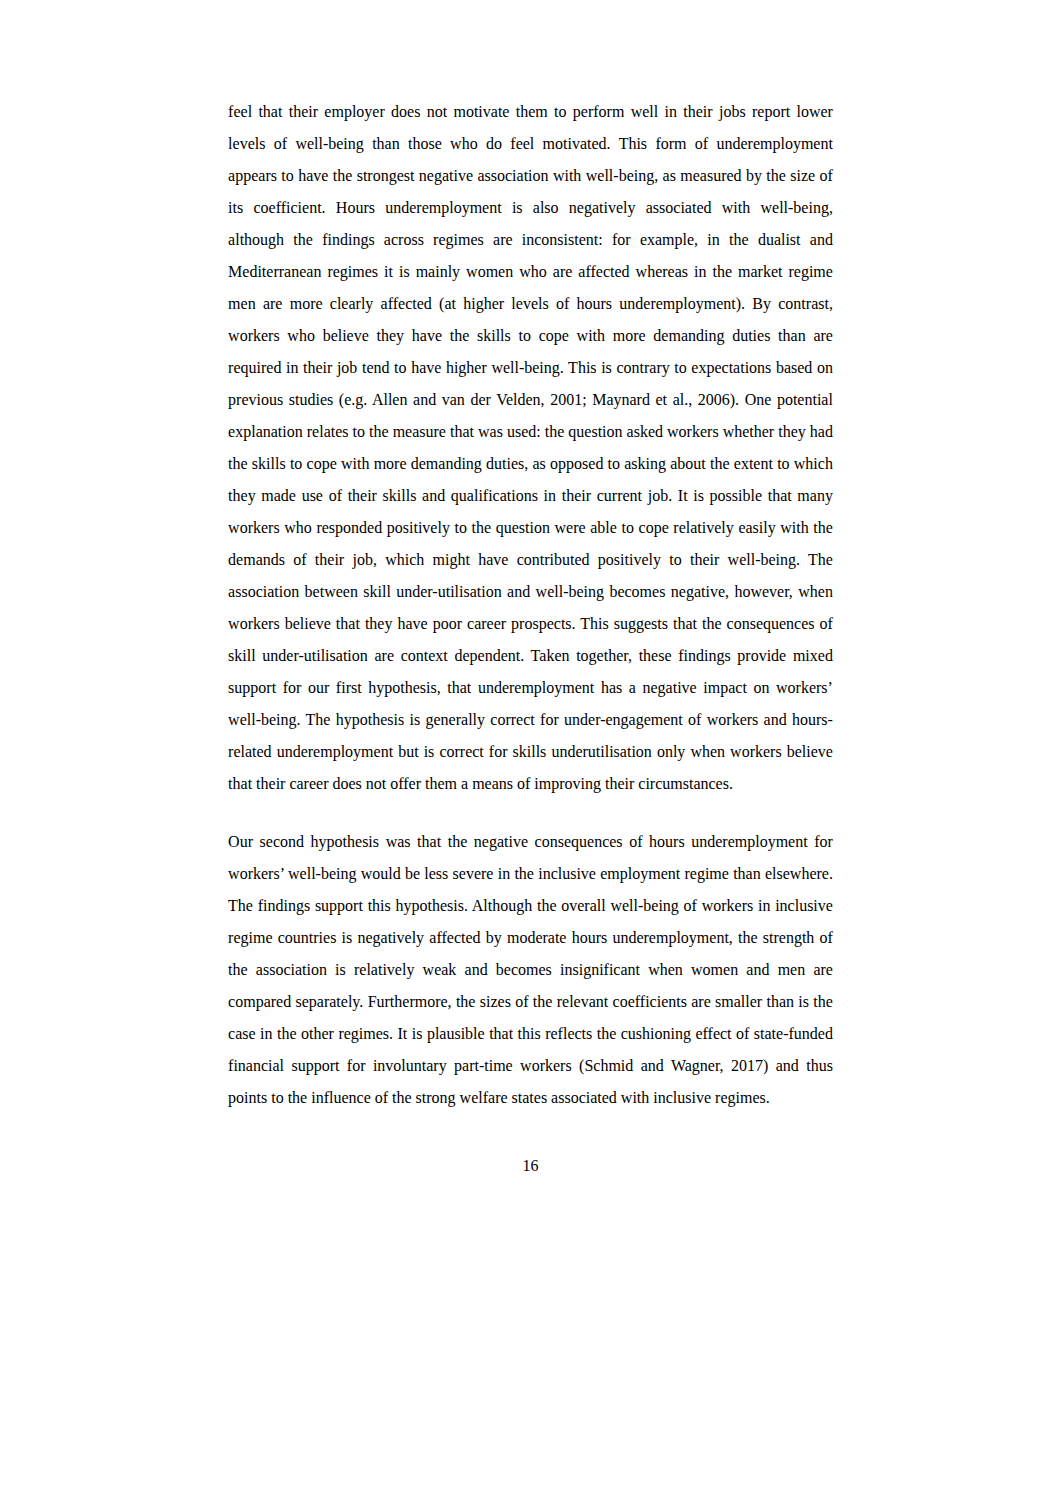feel that their employer does not motivate them to perform well in their jobs report lower levels of well-being than those who do feel motivated. This form of underemployment appears to have the strongest negative association with well-being, as measured by the size of its coefficient. Hours underemployment is also negatively associated with well-being, although the findings across regimes are inconsistent: for example, in the dualist and Mediterranean regimes it is mainly women who are affected whereas in the market regime men are more clearly affected (at higher levels of hours underemployment). By contrast, workers who believe they have the skills to cope with more demanding duties than are required in their job tend to have higher well-being. This is contrary to expectations based on previous studies (e.g. Allen and van der Velden, 2001; Maynard et al., 2006). One potential explanation relates to the measure that was used: the question asked workers whether they had the skills to cope with more demanding duties, as opposed to asking about the extent to which they made use of their skills and qualifications in their current job. It is possible that many workers who responded positively to the question were able to cope relatively easily with the demands of their job, which might have contributed positively to their well-being. The association between skill under-utilisation and well-being becomes negative, however, when workers believe that they have poor career prospects. This suggests that the consequences of skill under-utilisation are context dependent. Taken together, these findings provide mixed support for our first hypothesis, that underemployment has a negative impact on workers’ well-being. The hypothesis is generally correct for under-engagement of workers and hours-related underemployment but is correct for skills underutilisation only when workers believe that their career does not offer them a means of improving their circumstances.
Our second hypothesis was that the negative consequences of hours underemployment for workers’ well-being would be less severe in the inclusive employment regime than elsewhere. The findings support this hypothesis. Although the overall well-being of workers in inclusive regime countries is negatively affected by moderate hours underemployment, the strength of the association is relatively weak and becomes insignificant when women and men are compared separately. Furthermore, the sizes of the relevant coefficients are smaller than is the case in the other regimes. It is plausible that this reflects the cushioning effect of state-funded financial support for involuntary part-time workers (Schmid and Wagner, 2017) and thus points to the influence of the strong welfare states associated with inclusive regimes.
16